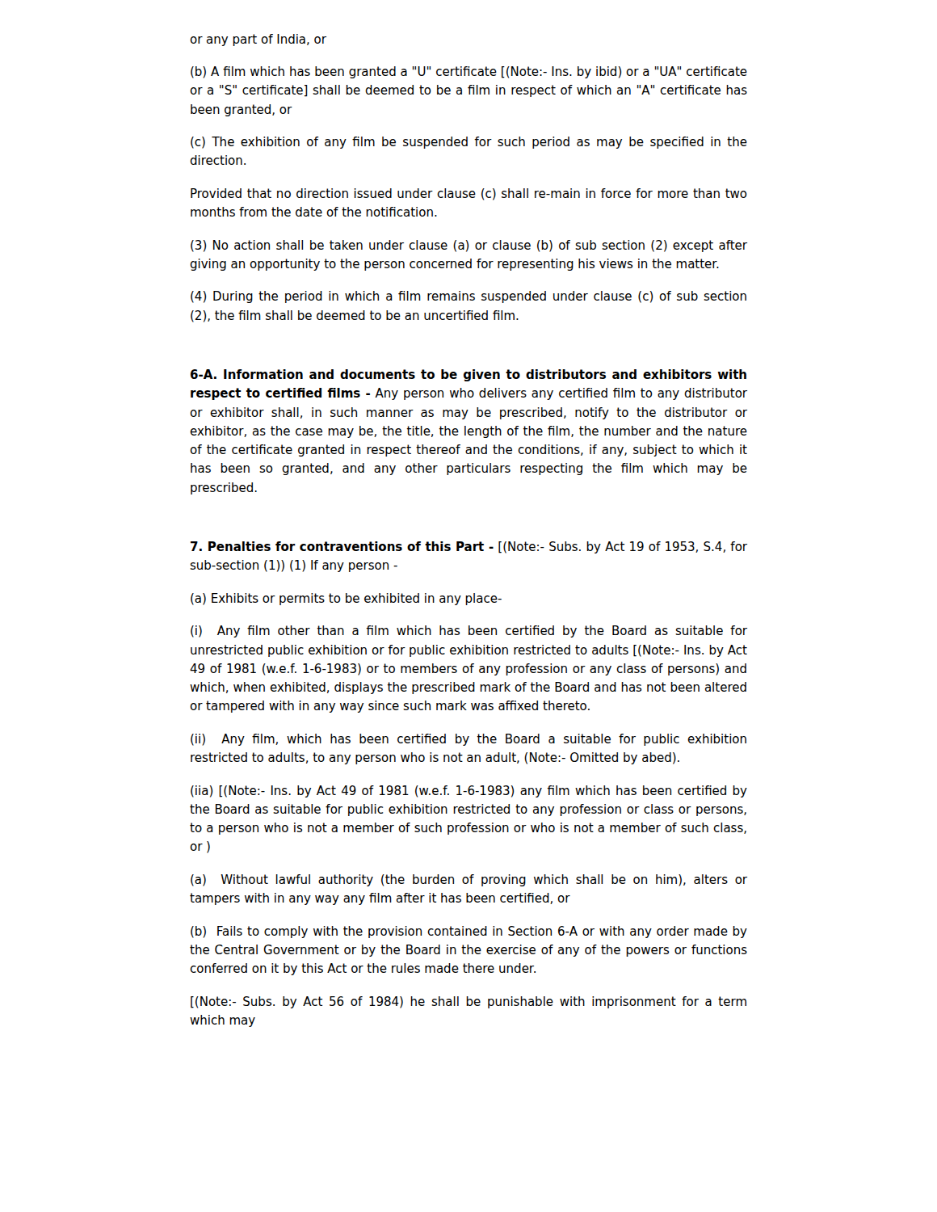or any part of India, or
(b) A film which has been granted a "U" certificate [(Note:- Ins. by ibid) or a "UA" certificate or a "S" certificate] shall be deemed to be a film in respect of which an "A" certificate has been granted, or
(c) The exhibition of any film be suspended for such period as may be specified in the direction.
Provided that no direction issued under clause (c) shall re-main in force for more than two months from the date of the notification.
(3) No action shall be taken under clause (a) or clause (b) of sub section (2) except after giving an opportunity to the person concerned for representing his views in the matter.
(4) During the period in which a film remains suspended under clause (c) of sub section (2), the film shall be deemed to be an uncertified film.
6-A. Information and documents to be given to distributors and exhibitors with respect to certified films - Any person who delivers any certified film to any distributor or exhibitor shall, in such manner as may be prescribed, notify to the distributor or exhibitor, as the case may be, the title, the length of the film, the number and the nature of the certificate granted in respect thereof and the conditions, if any, subject to which it has been so granted, and any other particulars respecting the film which may be prescribed.
7. Penalties for contraventions of this Part - [(Note:- Subs. by Act 19 of 1953, S.4, for sub-section (1)) (1) If any person -
(a) Exhibits or permits to be exhibited in any place-
(i) Any film other than a film which has been certified by the Board as suitable for unrestricted public exhibition or for public exhibition restricted to adults [(Note:- Ins. by Act 49 of 1981 (w.e.f. 1-6-1983) or to members of any profession or any class of persons) and which, when exhibited, displays the prescribed mark of the Board and has not been altered or tampered with in any way since such mark was affixed thereto.
(ii) Any film, which has been certified by the Board a suitable for public exhibition restricted to adults, to any person who is not an adult, (Note:- Omitted by abed).
(iia) [(Note:- Ins. by Act 49 of 1981 (w.e.f. 1-6-1983) any film which has been certified by the Board as suitable for public exhibition restricted to any profession or class or persons, to a person who is not a member of such profession or who is not a member of such class, or )
(a) Without lawful authority (the burden of proving which shall be on him), alters or tampers with in any way any film after it has been certified, or
(b) Fails to comply with the provision contained in Section 6-A or with any order made by the Central Government or by the Board in the exercise of any of the powers or functions conferred on it by this Act or the rules made there under.
[(Note:- Subs. by Act 56 of 1984) he shall be punishable with imprisonment for a term which may